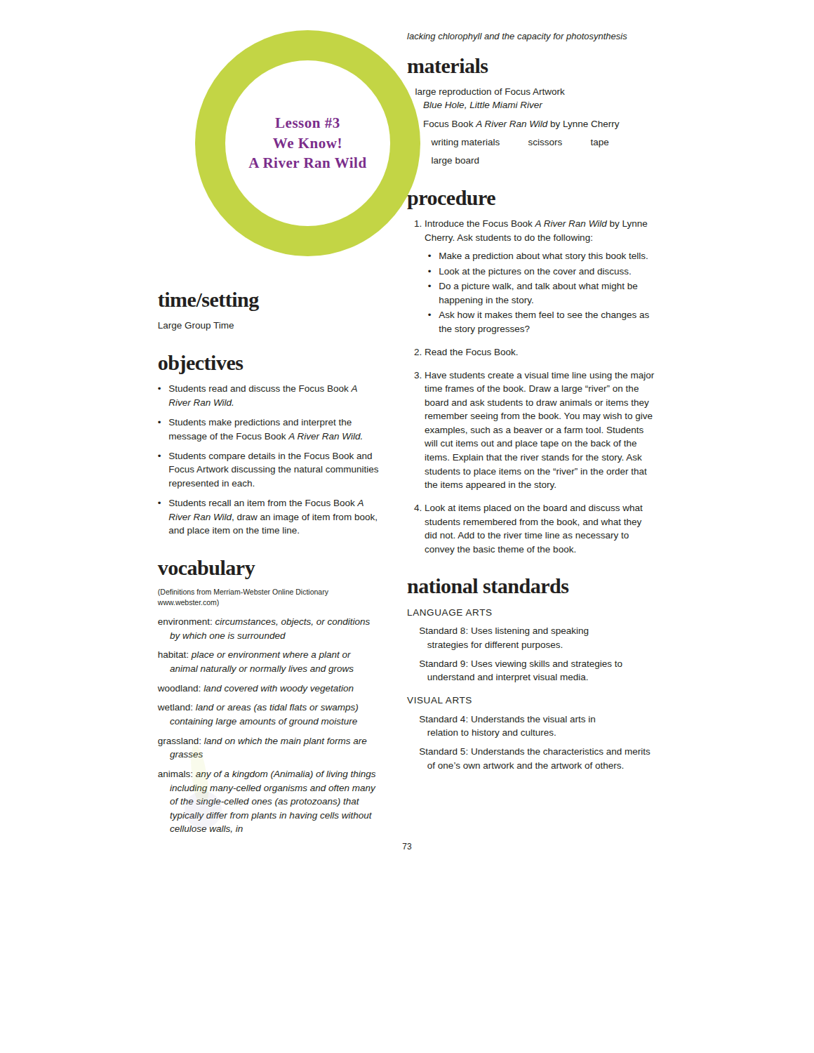Lesson #3 We Know!
A River Ran Wild
time/setting
Large Group Time
objectives
Students read and discuss the Focus Book A River Ran Wild.
Students make predictions and interpret the message of the Focus Book A River Ran Wild.
Students compare details in the Focus Book and Focus Artwork discussing the natural communities represented in each.
Students recall an item from the Focus Book A River Ran Wild, draw an image of item from book, and place item on the time line.
vocabulary
(Definitions from Merriam-Webster Online Dictionary www.webster.com)
environment:
circumstances, objects, or conditions by which one is surrounded
habitat:
place or environment where a plant or animal naturally or normally lives and grows
woodland:
land covered with woody vegetation
wetland:
land or areas (as tidal flats or swamps) containing large amounts of ground moisture
grassland:
land on which the main plant forms are grasses
animals:
any of a kingdom (Animalia) of living things including many-celled organisms and often many of the single-celled ones (as protozoans) that typically differ from plants in having cells without cellulose walls, in
lacking chlorophyll and the capacity for photosynthesis
materials
large reproduction of Focus Artwork Blue Hole, Little Miami River
Focus Book A River Ran Wild by Lynne Cherry
writing materials scissors tape
large board
procedure
Introduce the Focus Book A River Ran Wild by Lynne Cherry. Ask students to do the following:
Make a prediction about what story this book tells.
Look at the pictures on the cover and discuss.
Do a picture walk, and talk about what might be happening in the story.
Ask how it makes them feel to see the changes as the story progresses?
Read the Focus Book.
Have students create a visual time line using the major time frames of the book. Draw a large “river” on the board and ask students to draw animals or items they remember seeing from the book. You may wish to give examples, such as a beaver or a farm tool. Students will cut items out and place tape on the back of the items. Explain that the river stands for the story. Ask students to place items on the “river” in the order that the items appeared in the story.
Look at items placed on the board and discuss what students remembered from the book, and what they did not. Add to the river time line as necessary to convey the basic theme of the book.
national standards
LANGUAGE ARTS
Standard 8: Uses listening and speaking strategies for different purposes.
Standard 9: Uses viewing skills and strategies to understand and interpret visual media.
VISUAL ARTS
Standard 4: Understands the visual arts in relation to history and cultures.
Standard 5: Understands the characteristics and merits of one’s own artwork and the artwork of others.
73